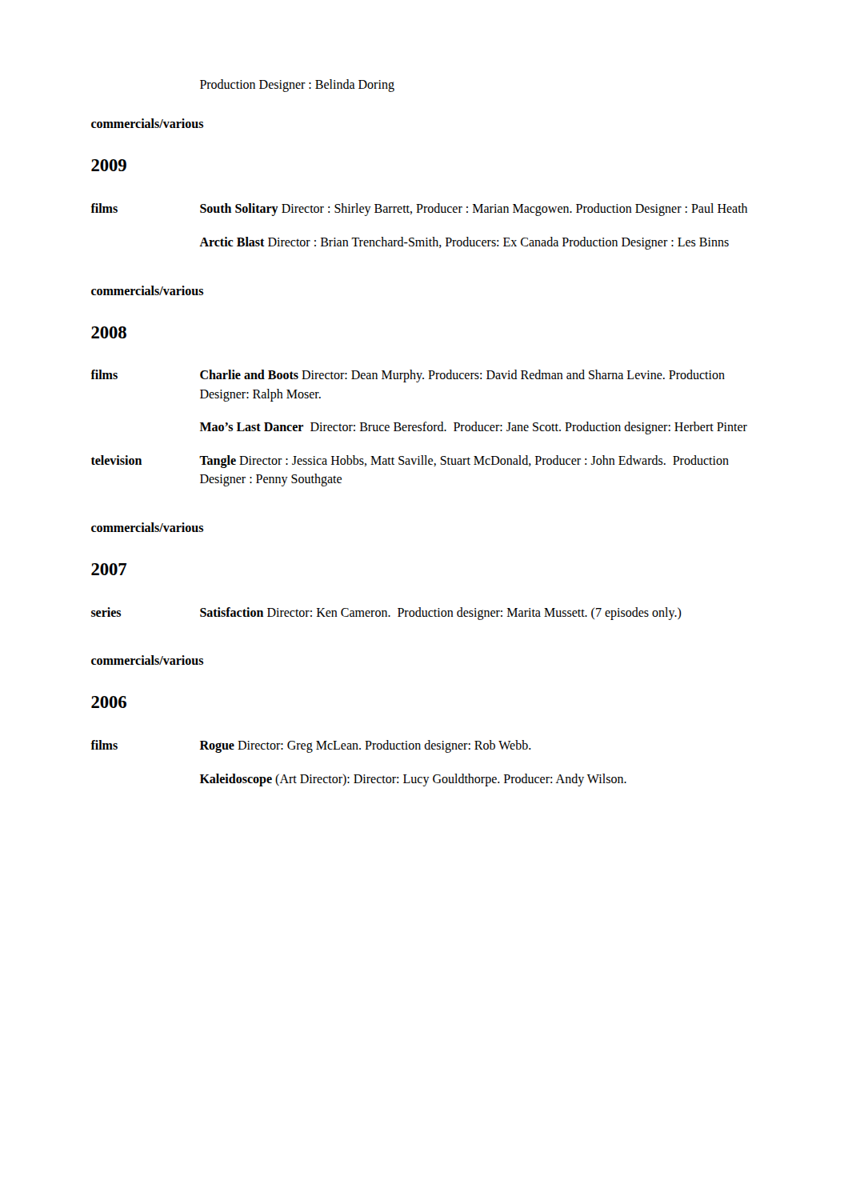Production Designer : Belinda Doring
commercials/various
2009
| films | South Solitary Director : Shirley Barrett, Producer : Marian Macgowen. Production Designer : Paul Heath |
| | Arctic Blast Director : Brian Trenchard-Smith, Producers: Ex Canada Production Designer : Les Binns |
commercials/various
2008
| films | Charlie and Boots Director: Dean Murphy. Producers: David Redman and Sharna Levine. Production Designer: Ralph Moser. |
| | Mao’s Last Dancer Director: Bruce Beresford. Producer: Jane Scott. Production designer: Herbert Pinter |
| television | Tangle Director : Jessica Hobbs, Matt Saville, Stuart McDonald, Producer : John Edwards. Production Designer : Penny Southgate |
commercials/various
2007
| series | Satisfaction Director: Ken Cameron. Production designer: Marita Mussett. (7 episodes only.) |
commercials/various
2006
| films | Rogue Director: Greg McLean. Production designer: Rob Webb. |
| | Kaleidoscope (Art Director): Director: Lucy Gouldthorpe. Producer: Andy Wilson. |